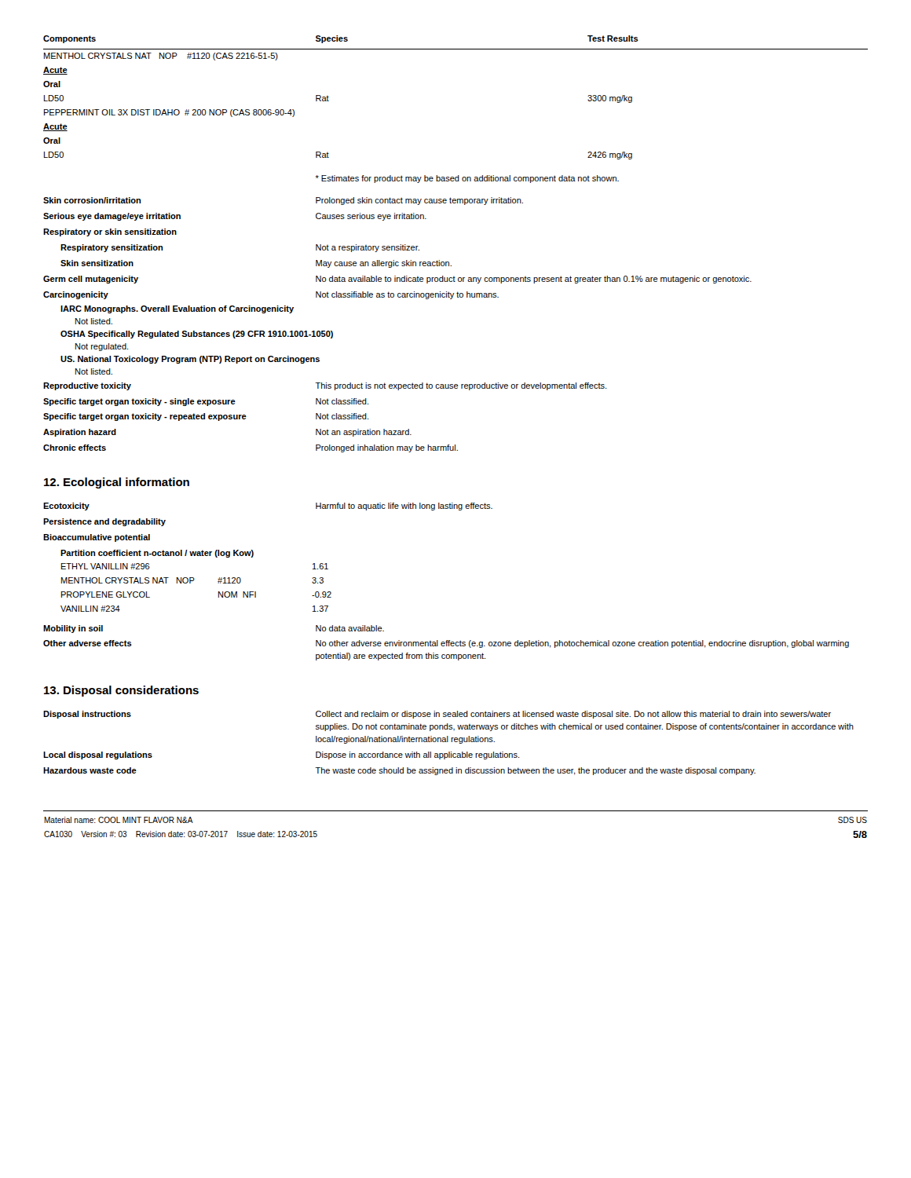| Components | Species | Test Results |
| --- | --- | --- |
| MENTHOL CRYSTALS NAT NOP #1120 (CAS 2216-51-5) |
| Acute | | |
| Oral | | |
| LD50 | Rat | 3300 mg/kg |
| PEPPERMINT OIL 3X DIST IDAHO # 200 NOP (CAS 8006-90-4) |
| Acute | | |
| Oral | | |
| LD50 | Rat | 2426 mg/kg |
* Estimates for product may be based on additional component data not shown.
| Skin corrosion/irritation | Prolonged skin contact may cause temporary irritation. |
| Serious eye damage/eye irritation | Causes serious eye irritation. |
| Respiratory or skin sensitization |
| Respiratory sensitization | Not a respiratory sensitizer. |
| Skin sensitization | May cause an allergic skin reaction. |
| Germ cell mutagenicity | No data available to indicate product or any components present at greater than 0.1% are mutagenic or genotoxic. |
| Carcinogenicity | Not classifiable as to carcinogenicity to humans. |
IARC Monographs. Overall Evaluation of Carcinogenicity
Not listed.
OSHA Specifically Regulated Substances (29 CFR 1910.1001-1050)
Not regulated.
US. National Toxicology Program (NTP) Report on Carcinogens
Not listed.
| Reproductive toxicity | This product is not expected to cause reproductive or developmental effects. |
| Specific target organ toxicity - single exposure | Not classified. |
| Specific target organ toxicity - repeated exposure | Not classified. |
| Aspiration hazard | Not an aspiration hazard. |
| Chronic effects | Prolonged inhalation may be harmful. |
12. Ecological information
| Ecotoxicity | Harmful to aquatic life with long lasting effects. |
| Persistence and degradability |
| Bioaccumulative potential |
Partition coefficient n-octanol / water (log Kow)
| ETHYL VANILLIN #296 | | 1.61 |
| MENTHOL CRYSTALS NAT NOP | #1120 | 3.3 |
| PROPYLENE GLYCOL | NOM NFI | -0.92 |
| VANILLIN #234 | | 1.37 |
| Mobility in soil | No data available. |
| Other adverse effects | No other adverse environmental effects (e.g. ozone depletion, photochemical ozone creation potential, endocrine disruption, global warming potential) are expected from this component. |
13. Disposal considerations
| Disposal instructions | Collect and reclaim or dispose in sealed containers at licensed waste disposal site. Do not allow this material to drain into sewers/water supplies. Do not contaminate ponds, waterways or ditches with chemical or used container. Dispose of contents/container in accordance with local/regional/national/international regulations. |
| Local disposal regulations | Dispose in accordance with all applicable regulations. |
| Hazardous waste code | The waste code should be assigned in discussion between the user, the producer and the waste disposal company. |
| Material name: COOL MINT FLAVOR N&A | SDS US |
| CA1030 Version #: 03 Revision date: 03-07-2017 Issue date: 12-03-2015 | 5/8 |